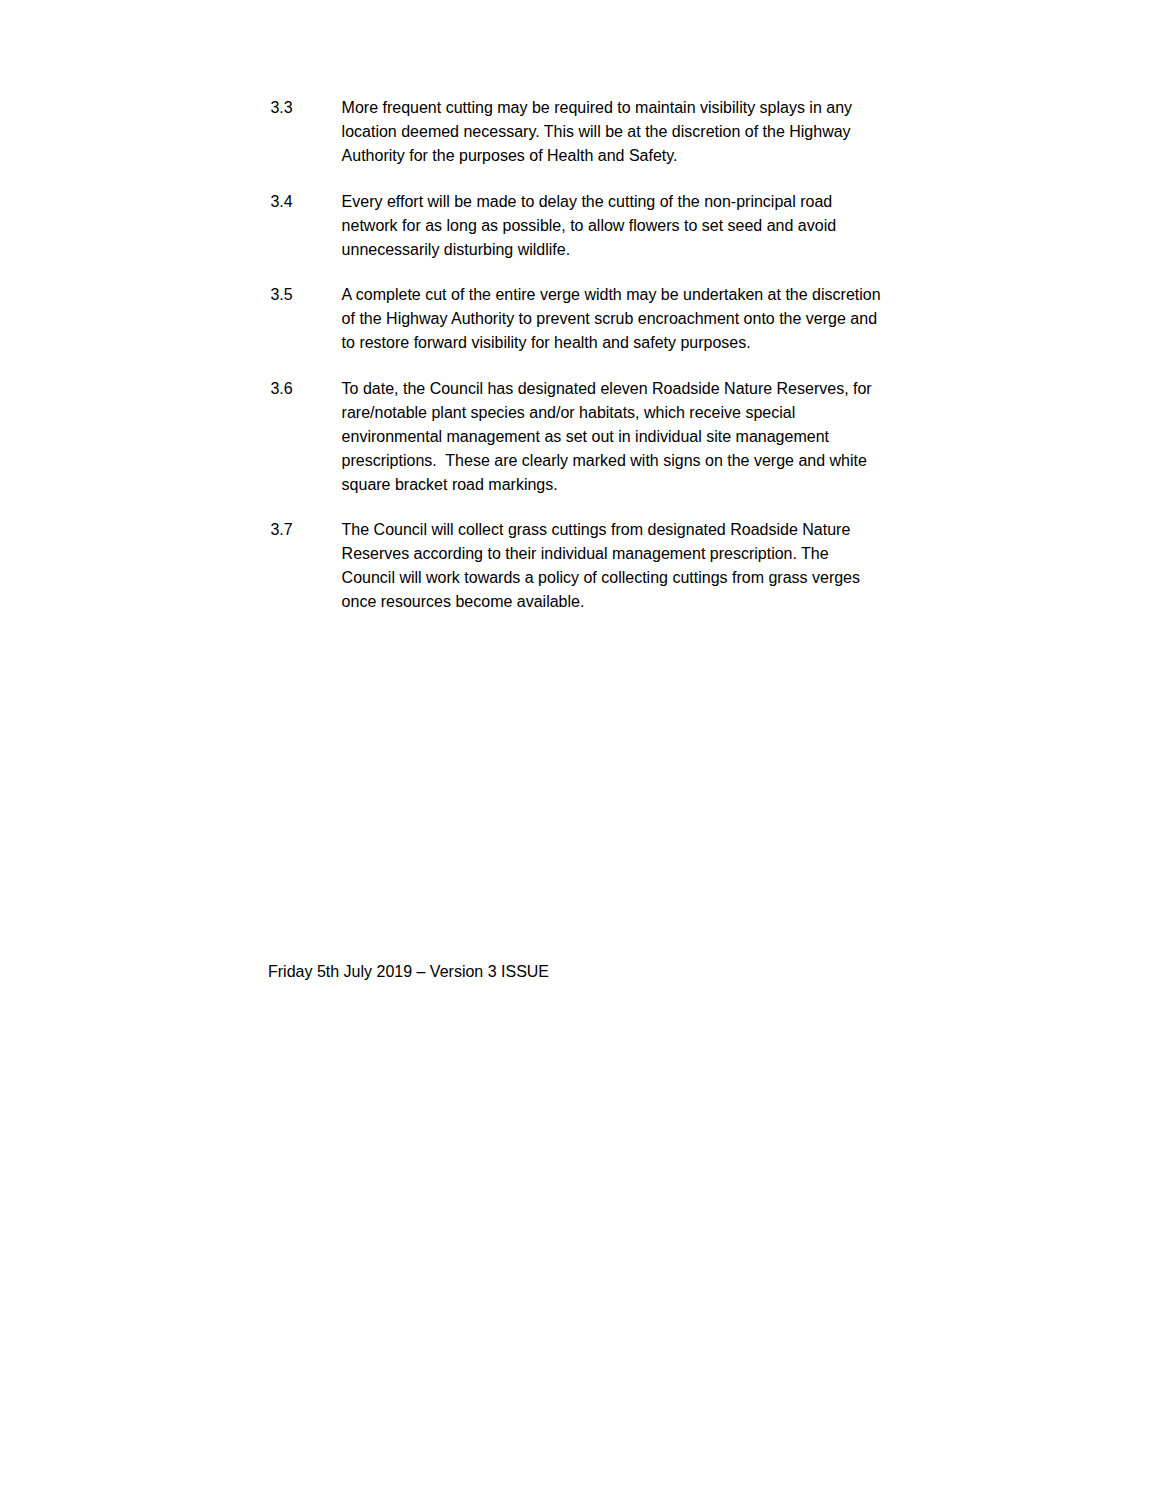3.3
More frequent cutting may be required to maintain visibility splays in any location deemed necessary. This will be at the discretion of the Highway Authority for the purposes of Health and Safety.
3.4
Every effort will be made to delay the cutting of the non-principal road network for as long as possible, to allow flowers to set seed and avoid unnecessarily disturbing wildlife.
3.5
A complete cut of the entire verge width may be undertaken at the discretion of the Highway Authority to prevent scrub encroachment onto the verge and to restore forward visibility for health and safety purposes.
3.6
To date, the Council has designated eleven Roadside Nature Reserves, for rare/notable plant species and/or habitats, which receive special environmental management as set out in individual site management prescriptions. These are clearly marked with signs on the verge and white square bracket road markings.
3.7
The Council will collect grass cuttings from designated Roadside Nature Reserves according to their individual management prescription. The Council will work towards a policy of collecting cuttings from grass verges once resources become available.
Friday 5th July 2019 – Version 3 ISSUE